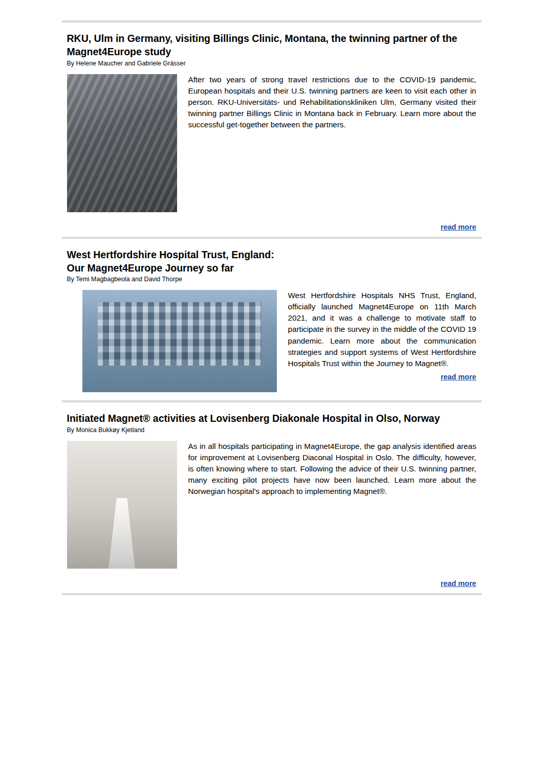RKU, Ulm in Germany, visiting Billings Clinic, Montana, the twinning partner of the Magnet4Europe study
By Helene Maucher and Gabriele Grässer
After two years of strong travel restrictions due to the COVID-19 pandemic, European hospitals and their U.S. twinning partners are keen to visit each other in person. RKU-Universitäts- und Rehabilitationskliniken Ulm, Germany visited their twinning partner Billings Clinic in Montana back in February. Learn more about the successful get-together between the partners.
read more
West Hertfordshire Hospital Trust, England:
Our Magnet4Europe Journey so far
By Temi Magbagbeola and David Thorpe
West Hertfordshire Hospitals NHS Trust, England, officially launched Magnet4Europe on 11th March 2021, and it was a challenge to motivate staff to participate in the survey in the middle of the COVID 19 pandemic. Learn more about the communication strategies and support systems of West Hertfordshire Hospitals Trust within the Journey to Magnet®.
read more
Initiated Magnet® activities at Lovisenberg Diakonale Hospital in Olso, Norway
By Monica Bukkøy Kjetland
As in all hospitals participating in Magnet4Europe, the gap analysis identified areas for improvement at Lovisenberg Diaconal Hospital in Oslo. The difficulty, however, is often knowing where to start. Following the advice of their U.S. twinning partner, many exciting pilot projects have now been launched. Learn more about the Norwegian hospital's approach to implementing Magnet®.
read more